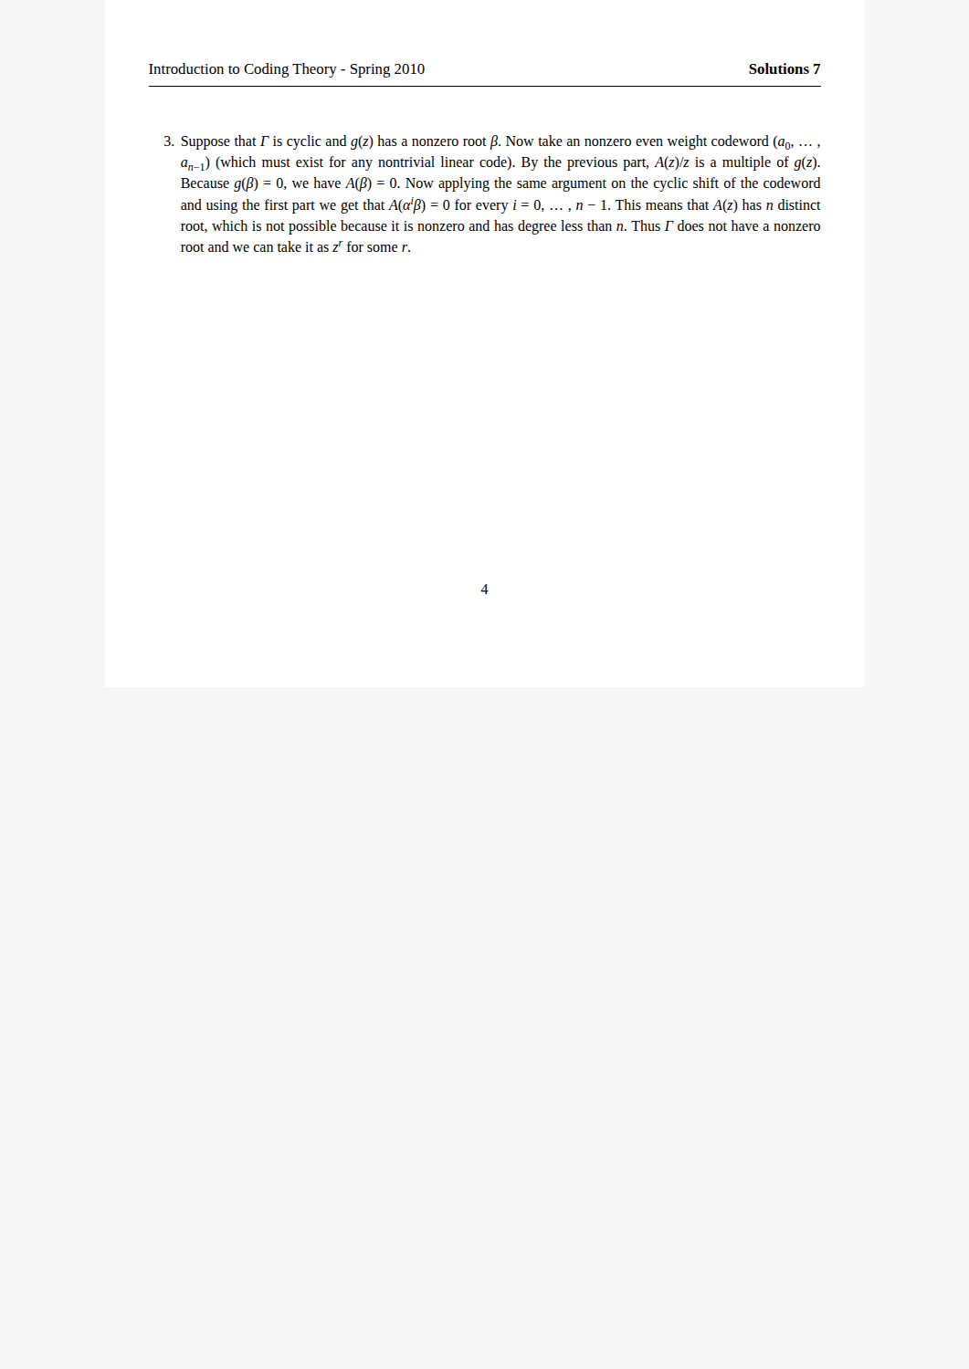Introduction to Coding Theory - Spring 2010 Solutions 7
3. Suppose that Γ is cyclic and g(z) has a nonzero root β. Now take an nonzero even weight codeword (a0, … , an−1) (which must exist for any nontrivial linear code). By the previous part, A(z)/z is a multiple of g(z). Because g(β) = 0, we have A(β) = 0. Now applying the same argument on the cyclic shift of the codeword and using the first part we get that A(αiβ) = 0 for every i = 0, … , n − 1. This means that A(z) has n distinct root, which is not possible because it is nonzero and has degree less than n. Thus Γ does not have a nonzero root and we can take it as zr for some r.
4